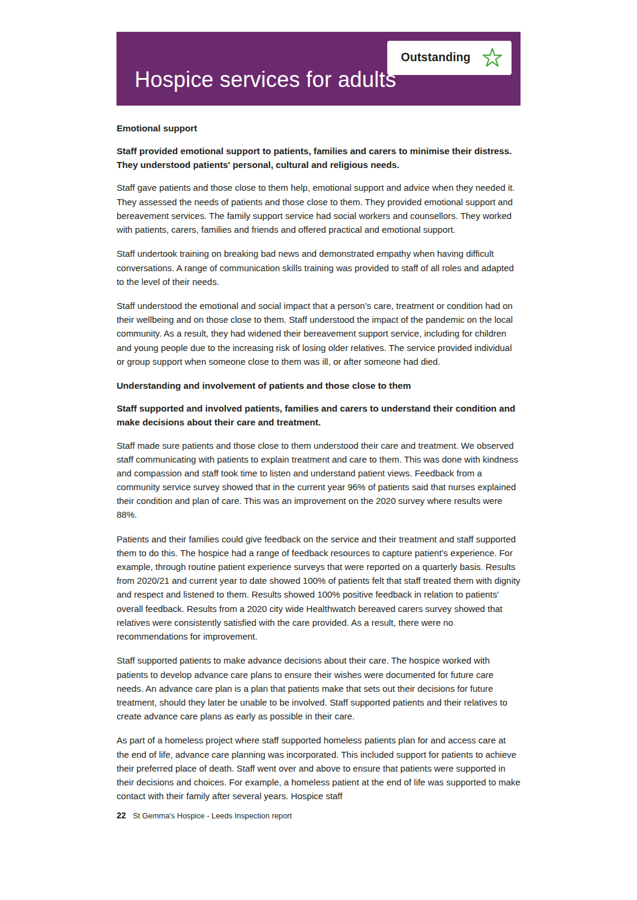Outstanding
Hospice services for adults
Emotional support
Staff provided emotional support to patients, families and carers to minimise their distress. They understood patients' personal, cultural and religious needs.
Staff gave patients and those close to them help, emotional support and advice when they needed it. They assessed the needs of patients and those close to them. They provided emotional support and bereavement services. The family support service had social workers and counsellors. They worked with patients, carers, families and friends and offered practical and emotional support.
Staff undertook training on breaking bad news and demonstrated empathy when having difficult conversations. A range of communication skills training was provided to staff of all roles and adapted to the level of their needs.
Staff understood the emotional and social impact that a person’s care, treatment or condition had on their wellbeing and on those close to them. Staff understood the impact of the pandemic on the local community. As a result, they had widened their bereavement support service, including for children and young people due to the increasing risk of losing older relatives. The service provided individual or group support when someone close to them was ill, or after someone had died.
Understanding and involvement of patients and those close to them
Staff supported and involved patients, families and carers to understand their condition and make decisions about their care and treatment.
Staff made sure patients and those close to them understood their care and treatment. We observed staff communicating with patients to explain treatment and care to them. This was done with kindness and compassion and staff took time to listen and understand patient views. Feedback from a community service survey showed that in the current year 96% of patients said that nurses explained their condition and plan of care. This was an improvement on the 2020 survey where results were 88%.
Patients and their families could give feedback on the service and their treatment and staff supported them to do this. The hospice had a range of feedback resources to capture patient’s experience. For example, through routine patient experience surveys that were reported on a quarterly basis. Results from 2020/21 and current year to date showed 100% of patients felt that staff treated them with dignity and respect and listened to them. Results showed 100% positive feedback in relation to patients’ overall feedback. Results from a 2020 city wide Healthwatch bereaved carers survey showed that relatives were consistently satisfied with the care provided. As a result, there were no recommendations for improvement.
Staff supported patients to make advance decisions about their care. The hospice worked with patients to develop advance care plans to ensure their wishes were documented for future care needs. An advance care plan is a plan that patients make that sets out their decisions for future treatment, should they later be unable to be involved. Staff supported patients and their relatives to create advance care plans as early as possible in their care.
As part of a homeless project where staff supported homeless patients plan for and access care at the end of life, advance care planning was incorporated. This included support for patients to achieve their preferred place of death. Staff went over and above to ensure that patients were supported in their decisions and choices. For example, a homeless patient at the end of life was supported to make contact with their family after several years. Hospice staff
22 St Gemma's Hospice - Leeds Inspection report